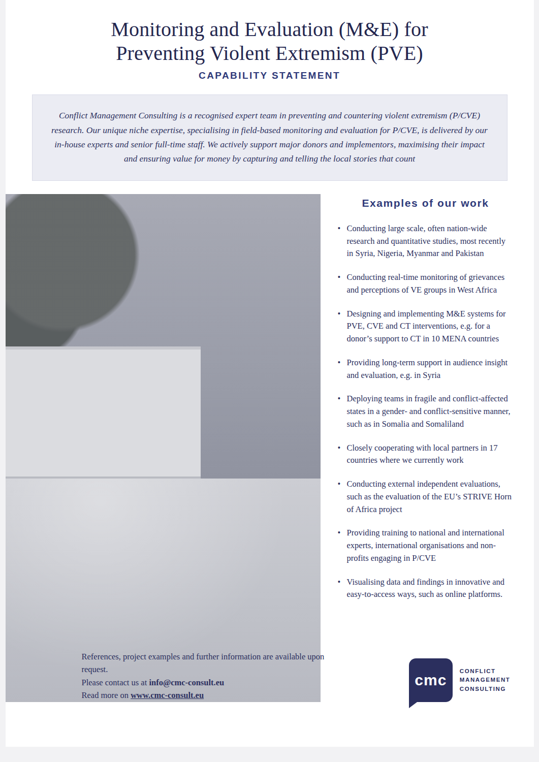Monitoring and Evaluation (M&E) for
Preventing Violent Extremism (PVE)
CAPABILITY STATEMENT
Conflict Management Consulting is a recognised expert team in preventing and countering violent extremism (P/CVE) research. Our unique niche expertise, specialising in field-based monitoring and evaluation for P/CVE, is delivered by our in-house experts and senior full-time staff. We actively support major donors and implementors, maximising their impact and ensuring value for money by capturing and telling the local stories that count
Examples of our work
Conducting large scale, often nation-wide research and quantitative studies, most recently in Syria, Nigeria, Myanmar and Pakistan
Conducting real-time monitoring of grievances and perceptions of VE groups in West Africa
Designing and implementing M&E systems for PVE, CVE and CT interventions, e.g. for a donor’s support to CT in 10 MENA countries
Providing long-term support in audience insight and evaluation, e.g. in Syria
Deploying teams in fragile and conflict-affected states in a gender- and conflict-sensitive manner, such as in Somalia and Somaliland
Closely cooperating with local partners in 17 countries where we currently work
Conducting external independent evaluations, such as the evaluation of the EU’s STRIVE Horn of Africa project
Providing training to national and international experts, international organisations and non-profits engaging in P/CVE
Visualising data and findings in innovative and easy-to-access ways, such as online platforms.
References, project examples and further information are available upon request.
Please contact us at info@cmc-consult.eu
Read more on www.cmc-consult.eu
cmc
Conflict
Management
Consulting